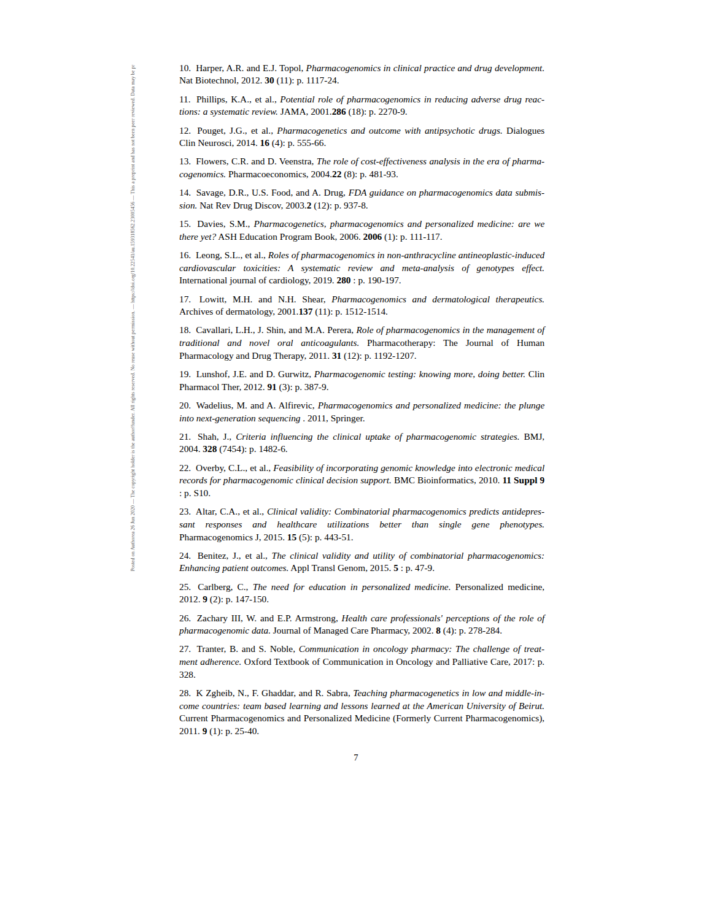Posted on Authorea 26 Jun 2020 — The copyright holder is the author/funder. All rights reserved. No reuse without permission. — https://doi.org/10.22541/au.159318562.23005456 — This a preprint and has not been peer reviewed. Data may be preliminary
10. Harper, A.R. and E.J. Topol, Pharmacogenomics in clinical practice and drug development. Nat Biotechnol, 2012. 30 (11): p. 1117-24.
11. Phillips, K.A., et al., Potential role of pharmacogenomics in reducing adverse drug reactions: a systematic review. JAMA, 2001.286 (18): p. 2270-9.
12. Pouget, J.G., et al., Pharmacogenetics and outcome with antipsychotic drugs. Dialogues Clin Neurosci, 2014. 16 (4): p. 555-66.
13. Flowers, C.R. and D. Veenstra, The role of cost-effectiveness analysis in the era of pharmacogenomics. Pharmacoeconomics, 2004.22 (8): p. 481-93.
14. Savage, D.R., U.S. Food, and A. Drug, FDA guidance on pharmacogenomics data submission. Nat Rev Drug Discov, 2003.2 (12): p. 937-8.
15. Davies, S.M., Pharmacogenetics, pharmacogenomics and personalized medicine: are we there yet? ASH Education Program Book, 2006. 2006 (1): p. 111-117.
16. Leong, S.L., et al., Roles of pharmacogenomics in non-anthracycline antineoplastic-induced cardiovascular toxicities: A systematic review and meta-analysis of genotypes effect. International journal of cardiology, 2019. 280 : p. 190-197.
17. Lowitt, M.H. and N.H. Shear, Pharmacogenomics and dermatological therapeutics. Archives of dermatology, 2001.137 (11): p. 1512-1514.
18. Cavallari, L.H., J. Shin, and M.A. Perera, Role of pharmacogenomics in the management of traditional and novel oral anticoagulants. Pharmacotherapy: The Journal of Human Pharmacology and Drug Therapy, 2011. 31 (12): p. 1192-1207.
19. Lunshof, J.E. and D. Gurwitz, Pharmacogenomic testing: knowing more, doing better. Clin Pharmacol Ther, 2012. 91 (3): p. 387-9.
20. Wadelius, M. and A. Alfirevic, Pharmacogenomics and personalized medicine: the plunge into next-generation sequencing . 2011, Springer.
21. Shah, J., Criteria influencing the clinical uptake of pharmacogenomic strategies. BMJ, 2004. 328 (7454): p. 1482-6.
22. Overby, C.L., et al., Feasibility of incorporating genomic knowledge into electronic medical records for pharmacogenomic clinical decision support. BMC Bioinformatics, 2010. 11 Suppl 9 : p. S10.
23. Altar, C.A., et al., Clinical validity: Combinatorial pharmacogenomics predicts antidepressant responses and healthcare utilizations better than single gene phenotypes. Pharmacogenomics J, 2015. 15 (5): p. 443-51.
24. Benitez, J., et al., The clinical validity and utility of combinatorial pharmacogenomics: Enhancing patient outcomes. Appl Transl Genom, 2015. 5 : p. 47-9.
25. Carlberg, C., The need for education in personalized medicine. Personalized medicine, 2012. 9 (2): p. 147-150.
26. Zachary III, W. and E.P. Armstrong, Health care professionals' perceptions of the role of pharmacogenomic data. Journal of Managed Care Pharmacy, 2002. 8 (4): p. 278-284.
27. Tranter, B. and S. Noble, Communication in oncology pharmacy: The challenge of treatment adherence. Oxford Textbook of Communication in Oncology and Palliative Care, 2017: p. 328.
28. K Zgheib, N., F. Ghaddar, and R. Sabra, Teaching pharmacogenetics in low and middle-income countries: team based learning and lessons learned at the American University of Beirut. Current Pharmacogenomics and Personalized Medicine (Formerly Current Pharmacogenomics), 2011. 9 (1): p. 25-40.
7